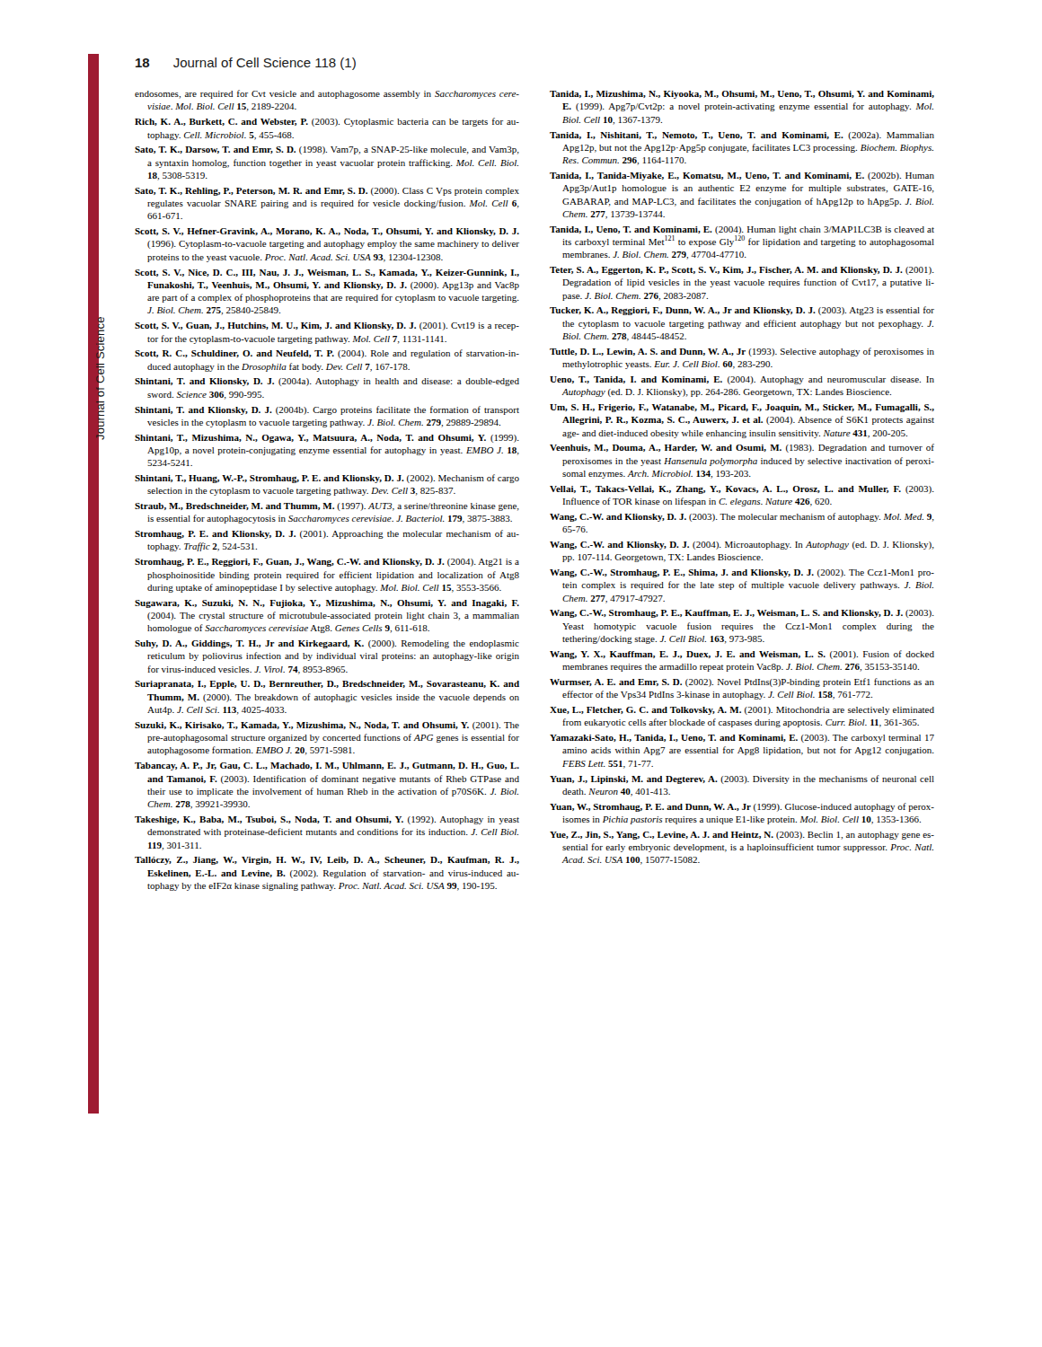Journal of Cell Science
18 Journal of Cell Science 118 (1)
endosomes, are required for Cvt vesicle and autophagosome assembly in Saccharomyces cerevisiae. Mol. Biol. Cell 15, 2189-2204.
Rich, K. A., Burkett, C. and Webster, P. (2003). Cytoplasmic bacteria can be targets for autophagy. Cell. Microbiol. 5, 455-468.
Sato, T. K., Darsow, T. and Emr, S. D. (1998). Vam7p, a SNAP-25-like molecule, and Vam3p, a syntaxin homolog, function together in yeast vacuolar protein trafficking. Mol. Cell. Biol. 18, 5308-5319.
Sato, T. K., Rehling, P., Peterson, M. R. and Emr, S. D. (2000). Class C Vps protein complex regulates vacuolar SNARE pairing and is required for vesicle docking/fusion. Mol. Cell 6, 661-671.
Scott, S. V., Hefner-Gravink, A., Morano, K. A., Noda, T., Ohsumi, Y. and Klionsky, D. J. (1996). Cytoplasm-to-vacuole targeting and autophagy employ the same machinery to deliver proteins to the yeast vacuole. Proc. Natl. Acad. Sci. USA 93, 12304-12308.
Scott, S. V., Nice, D. C., III, Nau, J. J., Weisman, L. S., Kamada, Y., Keizer-Gunnink, I., Funakoshi, T., Veenhuis, M., Ohsumi, Y. and Klionsky, D. J. (2000). Apg13p and Vac8p are part of a complex of phosphoproteins that are required for cytoplasm to vacuole targeting. J. Biol. Chem. 275, 25840-25849.
Scott, S. V., Guan, J., Hutchins, M. U., Kim, J. and Klionsky, D. J. (2001). Cvt19 is a receptor for the cytoplasm-to-vacuole targeting pathway. Mol. Cell 7, 1131-1141.
Scott, R. C., Schuldiner, O. and Neufeld, T. P. (2004). Role and regulation of starvation-induced autophagy in the Drosophila fat body. Dev. Cell 7, 167-178.
Shintani, T. and Klionsky, D. J. (2004a). Autophagy in health and disease: a double-edged sword. Science 306, 990-995.
Shintani, T. and Klionsky, D. J. (2004b). Cargo proteins facilitate the formation of transport vesicles in the cytoplasm to vacuole targeting pathway. J. Biol. Chem. 279, 29889-29894.
Shintani, T., Mizushima, N., Ogawa, Y., Matsuura, A., Noda, T. and Ohsumi, Y. (1999). Apg10p, a novel protein-conjugating enzyme essential for autophagy in yeast. EMBO J. 18, 5234-5241.
Shintani, T., Huang, W.-P., Stromhaug, P. E. and Klionsky, D. J. (2002). Mechanism of cargo selection in the cytoplasm to vacuole targeting pathway. Dev. Cell 3, 825-837.
Straub, M., Bredschneider, M. and Thumm, M. (1997). AUT3, a serine/threonine kinase gene, is essential for autophagocytosis in Saccharomyces cerevisiae. J. Bacteriol. 179, 3875-3883.
Stromhaug, P. E. and Klionsky, D. J. (2001). Approaching the molecular mechanism of autophagy. Traffic 2, 524-531.
Stromhaug, P. E., Reggiori, F., Guan, J., Wang, C.-W. and Klionsky, D. J. (2004). Atg21 is a phosphoinositide binding protein required for efficient lipidation and localization of Atg8 during uptake of aminopeptidase I by selective autophagy. Mol. Biol. Cell 15, 3553-3566.
Sugawara, K., Suzuki, N. N., Fujioka, Y., Mizushima, N., Ohsumi, Y. and Inagaki, F. (2004). The crystal structure of microtubule-associated protein light chain 3, a mammalian homologue of Saccharomyces cerevisiae Atg8. Genes Cells 9, 611-618.
Suhy, D. A., Giddings, T. H., Jr and Kirkegaard, K. (2000). Remodeling the endoplasmic reticulum by poliovirus infection and by individual viral proteins: an autophagy-like origin for virus-induced vesicles. J. Virol. 74, 8953-8965.
Suriapranata, I., Epple, U. D., Bernreuther, D., Bredschneider, M., Sovarasteanu, K. and Thumm, M. (2000). The breakdown of autophagic vesicles inside the vacuole depends on Aut4p. J. Cell Sci. 113, 4025-4033.
Suzuki, K., Kirisako, T., Kamada, Y., Mizushima, N., Noda, T. and Ohsumi, Y. (2001). The pre-autophagosomal structure organized by concerted functions of APG genes is essential for autophagosome formation. EMBO J. 20, 5971-5981.
Tabancay, A. P., Jr, Gau, C. L., Machado, I. M., Uhlmann, E. J., Gutmann, D. H., Guo, L. and Tamanoi, F. (2003). Identification of dominant negative mutants of Rheb GTPase and their use to implicate the involvement of human Rheb in the activation of p70S6K. J. Biol. Chem. 278, 39921-39930.
Takeshige, K., Baba, M., Tsuboi, S., Noda, T. and Ohsumi, Y. (1992). Autophagy in yeast demonstrated with proteinase-deficient mutants and conditions for its induction. J. Cell Biol. 119, 301-311.
Tallóczy, Z., Jiang, W., Virgin, H. W., IV, Leib, D. A., Scheuner, D., Kaufman, R. J., Eskelinen, E.-L. and Levine, B. (2002). Regulation of starvation- and virus-induced autophagy by the eIF2α kinase signaling pathway. Proc. Natl. Acad. Sci. USA 99, 190-195.
Tanida, I., Mizushima, N., Kiyooka, M., Ohsumi, M., Ueno, T., Ohsumi, Y. and Kominami, E. (1999). Apg7p/Cvt2p: a novel protein-activating enzyme essential for autophagy. Mol. Biol. Cell 10, 1367-1379.
Tanida, I., Nishitani, T., Nemoto, T., Ueno, T. and Kominami, E. (2002a). Mammalian Apg12p, but not the Apg12p·Apg5p conjugate, facilitates LC3 processing. Biochem. Biophys. Res. Commun. 296, 1164-1170.
Tanida, I., Tanida-Miyake, E., Komatsu, M., Ueno, T. and Kominami, E. (2002b). Human Apg3p/Aut1p homologue is an authentic E2 enzyme for multiple substrates, GATE-16, GABARAP, and MAP-LC3, and facilitates the conjugation of hApg12p to hApg5p. J. Biol. Chem. 277, 13739-13744.
Tanida, I., Ueno, T. and Kominami, E. (2004). Human light chain 3/MAP1LC3B is cleaved at its carboxyl terminal Met121 to expose Gly120 for lipidation and targeting to autophagosomal membranes. J. Biol. Chem. 279, 47704-47710.
Teter, S. A., Eggerton, K. P., Scott, S. V., Kim, J., Fischer, A. M. and Klionsky, D. J. (2001). Degradation of lipid vesicles in the yeast vacuole requires function of Cvt17, a putative lipase. J. Biol. Chem. 276, 2083-2087.
Tucker, K. A., Reggiori, F., Dunn, W. A., Jr and Klionsky, D. J. (2003). Atg23 is essential for the cytoplasm to vacuole targeting pathway and efficient autophagy but not pexophagy. J. Biol. Chem. 278, 48445-48452.
Tuttle, D. L., Lewin, A. S. and Dunn, W. A., Jr (1993). Selective autophagy of peroxisomes in methylotrophic yeasts. Eur. J. Cell Biol. 60, 283-290.
Ueno, T., Tanida, I. and Kominami, E. (2004). Autophagy and neuromuscular disease. In Autophagy (ed. D. J. Klionsky), pp. 264-286. Georgetown, TX: Landes Bioscience.
Um, S. H., Frigerio, F., Watanabe, M., Picard, F., Joaquin, M., Sticker, M., Fumagalli, S., Allegrini, P. R., Kozma, S. C., Auwerx, J. et al. (2004). Absence of S6K1 protects against age- and diet-induced obesity while enhancing insulin sensitivity. Nature 431, 200-205.
Veenhuis, M., Douma, A., Harder, W. and Osumi, M. (1983). Degradation and turnover of peroxisomes in the yeast Hansenula polymorpha induced by selective inactivation of peroxisomal enzymes. Arch. Microbiol. 134, 193-203.
Vellai, T., Takacs-Vellai, K., Zhang, Y., Kovacs, A. L., Orosz, L. and Muller, F. (2003). Influence of TOR kinase on lifespan in C. elegans. Nature 426, 620.
Wang, C.-W. and Klionsky, D. J. (2003). The molecular mechanism of autophagy. Mol. Med. 9, 65-76.
Wang, C.-W. and Klionsky, D. J. (2004). Microautophagy. In Autophagy (ed. D. J. Klionsky), pp. 107-114. Georgetown, TX: Landes Bioscience.
Wang, C.-W., Stromhaug, P. E., Shima, J. and Klionsky, D. J. (2002). The Ccz1-Mon1 protein complex is required for the late step of multiple vacuole delivery pathways. J. Biol. Chem. 277, 47917-47927.
Wang, C.-W., Stromhaug, P. E., Kauffman, E. J., Weisman, L. S. and Klionsky, D. J. (2003). Yeast homotypic vacuole fusion requires the Ccz1-Mon1 complex during the tethering/docking stage. J. Cell Biol. 163, 973-985.
Wang, Y. X., Kauffman, E. J., Duex, J. E. and Weisman, L. S. (2001). Fusion of docked membranes requires the armadillo repeat protein Vac8p. J. Biol. Chem. 276, 35153-35140.
Wurmser, A. E. and Emr, S. D. (2002). Novel PtdIns(3)P-binding protein Etf1 functions as an effector of the Vps34 PtdIns 3-kinase in autophagy. J. Cell Biol. 158, 761-772.
Xue, L., Fletcher, G. C. and Tolkovsky, A. M. (2001). Mitochondria are selectively eliminated from eukaryotic cells after blockade of caspases during apoptosis. Curr. Biol. 11, 361-365.
Yamazaki-Sato, H., Tanida, I., Ueno, T. and Kominami, E. (2003). The carboxyl terminal 17 amino acids within Apg7 are essential for Apg8 lipidation, but not for Apg12 conjugation. FEBS Lett. 551, 71-77.
Yuan, J., Lipinski, M. and Degterev, A. (2003). Diversity in the mechanisms of neuronal cell death. Neuron 40, 401-413.
Yuan, W., Stromhaug, P. E. and Dunn, W. A., Jr (1999). Glucose-induced autophagy of peroxisomes in Pichia pastoris requires a unique E1-like protein. Mol. Biol. Cell 10, 1353-1366.
Yue, Z., Jin, S., Yang, C., Levine, A. J. and Heintz, N. (2003). Beclin 1, an autophagy gene essential for early embryonic development, is a haploinsufficient tumor suppressor. Proc. Natl. Acad. Sci. USA 100, 15077-15082.